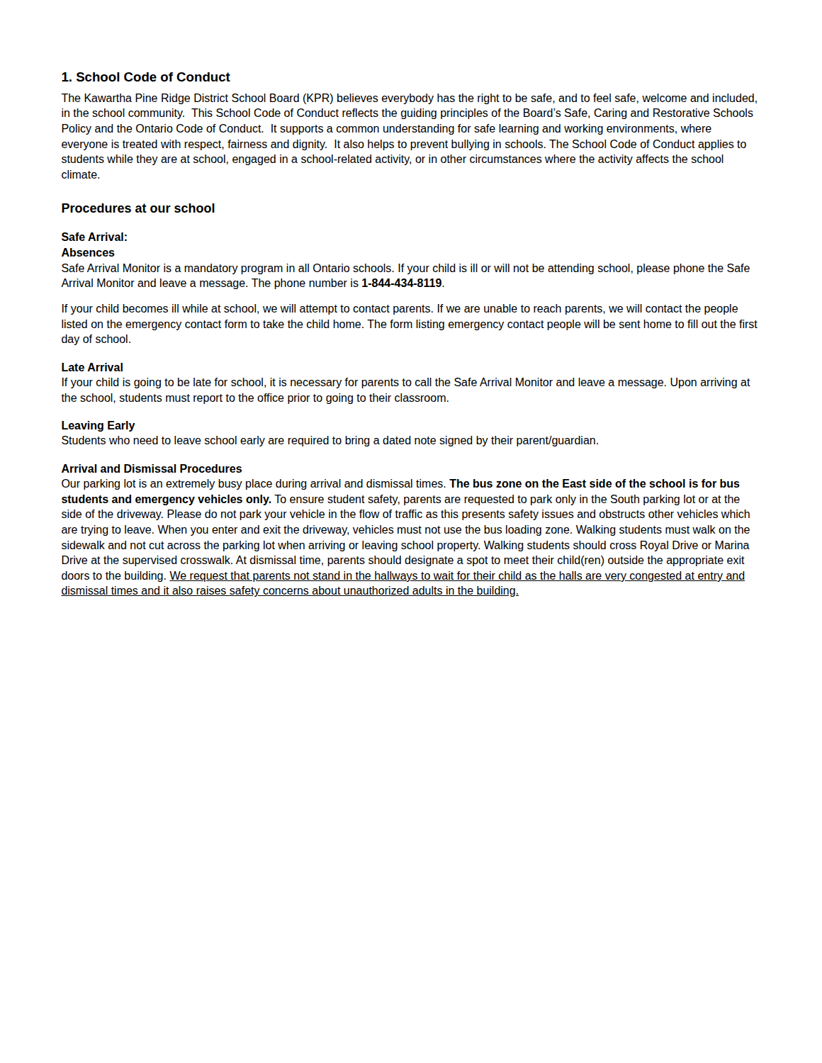1. School Code of Conduct
The Kawartha Pine Ridge District School Board (KPR) believes everybody has the right to be safe, and to feel safe, welcome and included, in the school community. This School Code of Conduct reflects the guiding principles of the Board’s Safe, Caring and Restorative Schools Policy and the Ontario Code of Conduct. It supports a common understanding for safe learning and working environments, where everyone is treated with respect, fairness and dignity. It also helps to prevent bullying in schools. The School Code of Conduct applies to students while they are at school, engaged in a school-related activity, or in other circumstances where the activity affects the school climate.
Procedures at our school
Safe Arrival:
Absences
Safe Arrival Monitor is a mandatory program in all Ontario schools. If your child is ill or will not be attending school, please phone the Safe Arrival Monitor and leave a message. The phone number is 1-844-434-8119.
If your child becomes ill while at school, we will attempt to contact parents. If we are unable to reach parents, we will contact the people listed on the emergency contact form to take the child home. The form listing emergency contact people will be sent home to fill out the first day of school.
Late Arrival
If your child is going to be late for school, it is necessary for parents to call the Safe Arrival Monitor and leave a message. Upon arriving at the school, students must report to the office prior to going to their classroom.
Leaving Early
Students who need to leave school early are required to bring a dated note signed by their parent/guardian.
Arrival and Dismissal Procedures
Our parking lot is an extremely busy place during arrival and dismissal times. The bus zone on the East side of the school is for bus students and emergency vehicles only. To ensure student safety, parents are requested to park only in the South parking lot or at the side of the driveway. Please do not park your vehicle in the flow of traffic as this presents safety issues and obstructs other vehicles which are trying to leave. When you enter and exit the driveway, vehicles must not use the bus loading zone. Walking students must walk on the sidewalk and not cut across the parking lot when arriving or leaving school property. Walking students should cross Royal Drive or Marina Drive at the supervised crosswalk. At dismissal time, parents should designate a spot to meet their child(ren) outside the appropriate exit doors to the building. We request that parents not stand in the hallways to wait for their child as the halls are very congested at entry and dismissal times and it also raises safety concerns about unauthorized adults in the building.